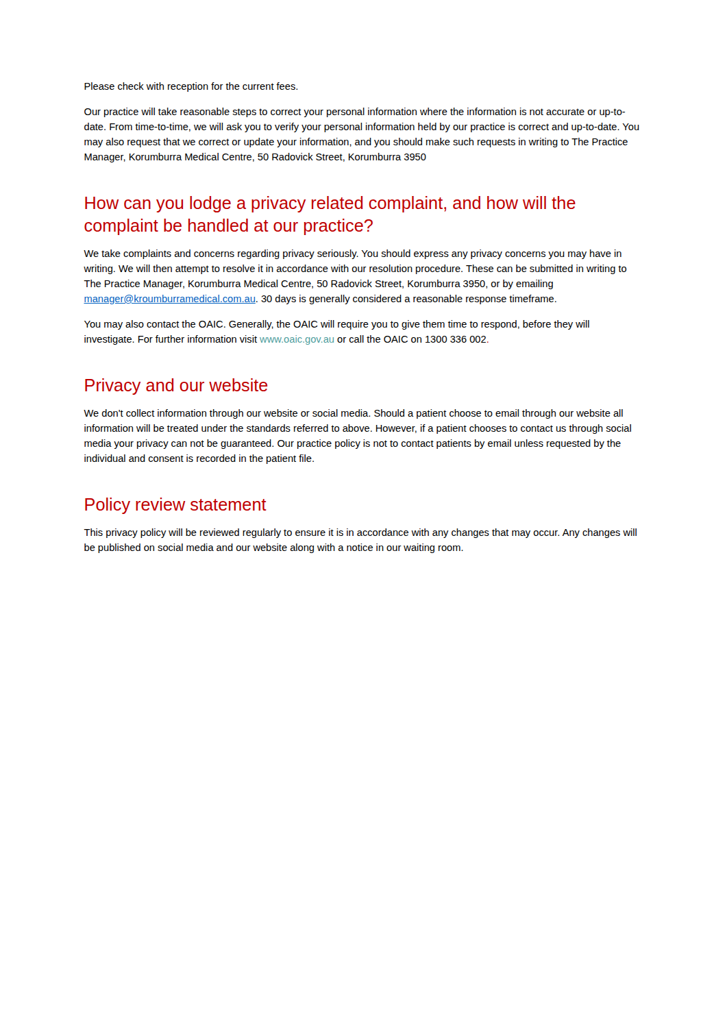Please check with reception for the current fees.
Our practice will take reasonable steps to correct your personal information where the information is not accurate or up-to-date. From time-to-time, we will ask you to verify your personal information held by our practice is correct and up-to-date. You may also request that we correct or update your information, and you should make such requests in writing to The Practice Manager, Korumburra Medical Centre, 50 Radovick Street, Korumburra 3950
How can you lodge a privacy related complaint, and how will the complaint be handled at our practice?
We take complaints and concerns regarding privacy seriously. You should express any privacy concerns you may have in writing. We will then attempt to resolve it in accordance with our resolution procedure. These can be submitted in writing to The Practice Manager, Korumburra Medical Centre, 50 Radovick Street, Korumburra 3950, or by emailing manager@kroumburramedical.com.au. 30 days is generally considered a reasonable response timeframe.
You may also contact the OAIC. Generally, the OAIC will require you to give them time to respond, before they will investigate. For further information visit www.oaic.gov.au or call the OAIC on 1300 336 002.
Privacy and our website
We don't collect information through our website or social media. Should a patient choose to email through our website all information will be treated under the standards referred to above. However, if a patient chooses to contact us through social media your privacy can not be guaranteed. Our practice policy is not to contact patients by email unless requested by the individual and consent is recorded in the patient file.
Policy review statement
This privacy policy will be reviewed regularly to ensure it is in accordance with any changes that may occur. Any changes will be published on social media and our website along with a notice in our waiting room.